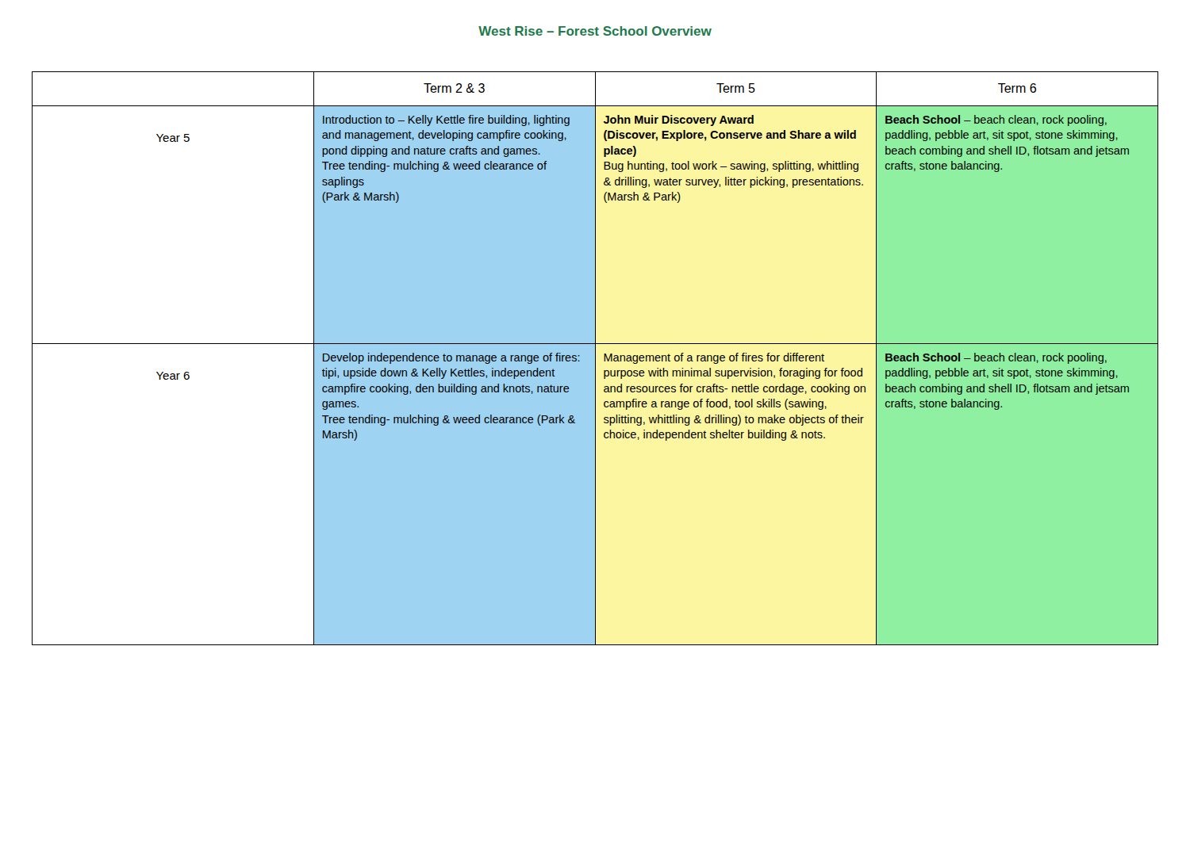West Rise – Forest School Overview
| | Term 2 & 3 | Term 5 | Term 6 |
| --- | --- | --- | --- |
| Year 5 | Introduction to – Kelly Kettle fire building, lighting and management, developing campfire cooking, pond dipping and nature crafts and games. Tree tending- mulching & weed clearance of saplings (Park & Marsh) | John Muir Discovery Award (Discover, Explore, Conserve and Share a wild place) Bug hunting, tool work – sawing, splitting, whittling & drilling, water survey, litter picking, presentations. (Marsh & Park) | Beach School – beach clean, rock pooling, paddling, pebble art, sit spot, stone skimming, beach combing and shell ID, flotsam and jetsam crafts, stone balancing. |
| Year 6 | Develop independence to manage a range of fires: tipi, upside down & Kelly Kettles, independent campfire cooking, den building and knots, nature games. Tree tending- mulching & weed clearance (Park & Marsh) | Management of a range of fires for different purpose with minimal supervision, foraging for food and resources for crafts- nettle cordage, cooking on campfire a range of food, tool skills (sawing, splitting, whittling & drilling) to make objects of their choice, independent shelter building & nots. | Beach School – beach clean, rock pooling, paddling, pebble art, sit spot, stone skimming, beach combing and shell ID, flotsam and jetsam crafts, stone balancing. |